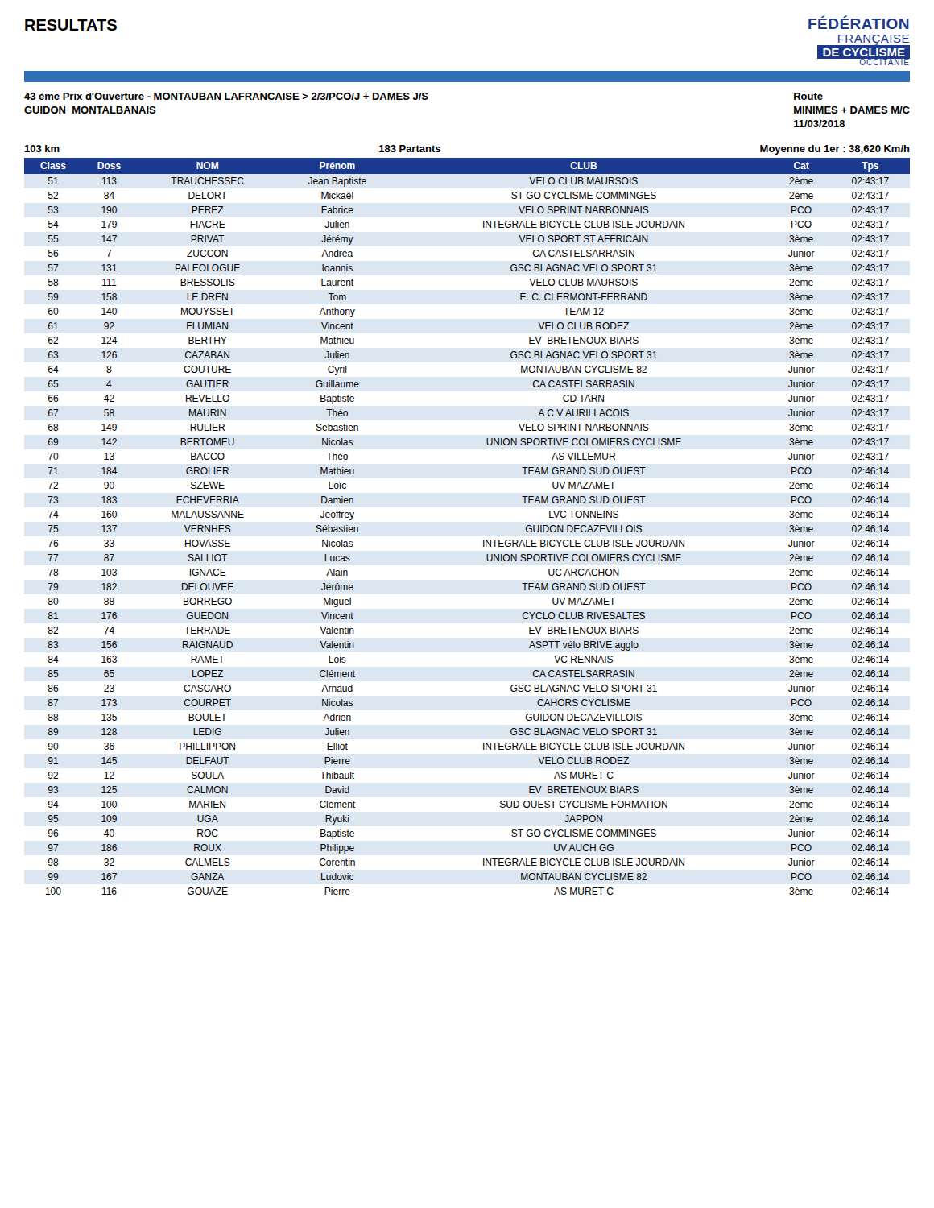RESULTATS
FÉDÉRATION
FRANÇAISE
DE CYCLISME
OCCITANIE
43 ème Prix d'Ouverture - MONTAUBAN LAFRANCAISE > 2/3/PCO/J + DAMES J/S
GUIDON MONTALBANAIS
Route
MINIMES + DAMES M/C
11/03/2018
103 km
183 Partants
Moyenne du 1er : 38,620 Km/h
| Class | Doss | NOM | Prénom | CLUB | Cat | Tps |
| --- | --- | --- | --- | --- | --- | --- |
| 51 | 113 | TRAUCHESSEC | Jean Baptiste | VELO CLUB MAURSOIS | 2ème | 02:43:17 |
| 52 | 84 | DELORT | Mickaël | ST GO CYCLISME COMMINGES | 2ème | 02:43:17 |
| 53 | 190 | PEREZ | Fabrice | VELO SPRINT NARBONNAIS | PCO | 02:43:17 |
| 54 | 179 | FIACRE | Julien | INTEGRALE BICYCLE CLUB ISLE JOURDAIN | PCO | 02:43:17 |
| 55 | 147 | PRIVAT | Jérémy | VELO SPORT ST AFFRICAIN | 3ème | 02:43:17 |
| 56 | 7 | ZUCCON | Andréa | CA CASTELSARRASIN | Junior | 02:43:17 |
| 57 | 131 | PALEOLOGUE | Ioannis | GSC BLAGNAC VELO SPORT 31 | 3ème | 02:43:17 |
| 58 | 111 | BRESSOLIS | Laurent | VELO CLUB MAURSOIS | 2ème | 02:43:17 |
| 59 | 158 | LE DREN | Tom | E. C. CLERMONT-FERRAND | 3ème | 02:43:17 |
| 60 | 140 | MOUYSSET | Anthony | TEAM 12 | 3ème | 02:43:17 |
| 61 | 92 | FLUMIAN | Vincent | VELO CLUB RODEZ | 2ème | 02:43:17 |
| 62 | 124 | BERTHY | Mathieu | EV BRETENOUX BIARS | 3ème | 02:43:17 |
| 63 | 126 | CAZABAN | Julien | GSC BLAGNAC VELO SPORT 31 | 3ème | 02:43:17 |
| 64 | 8 | COUTURE | Cyril | MONTAUBAN CYCLISME 82 | Junior | 02:43:17 |
| 65 | 4 | GAUTIER | Guillaume | CA CASTELSARRASIN | Junior | 02:43:17 |
| 66 | 42 | REVELLO | Baptiste | CD TARN | Junior | 02:43:17 |
| 67 | 58 | MAURIN | Théo | A C V AURILLACOIS | Junior | 02:43:17 |
| 68 | 149 | RULIER | Sebastien | VELO SPRINT NARBONNAIS | 3ème | 02:43:17 |
| 69 | 142 | BERTOMEU | Nicolas | UNION SPORTIVE COLOMIERS CYCLISME | 3ème | 02:43:17 |
| 70 | 13 | BACCO | Théo | AS VILLEMUR | Junior | 02:43:17 |
| 71 | 184 | GROLIER | Mathieu | TEAM GRAND SUD OUEST | PCO | 02:46:14 |
| 72 | 90 | SZEWE | Loïc | UV MAZAMET | 2ème | 02:46:14 |
| 73 | 183 | ECHEVERRIA | Damien | TEAM GRAND SUD OUEST | PCO | 02:46:14 |
| 74 | 160 | MALAUSSANNE | Jeoffrey | LVC TONNEINS | 3ème | 02:46:14 |
| 75 | 137 | VERNHES | Sébastien | GUIDON DECAZEVILLOIS | 3ème | 02:46:14 |
| 76 | 33 | HOVASSE | Nicolas | INTEGRALE BICYCLE CLUB ISLE JOURDAIN | Junior | 02:46:14 |
| 77 | 87 | SALLIOT | Lucas | UNION SPORTIVE COLOMIERS CYCLISME | 2ème | 02:46:14 |
| 78 | 103 | IGNACE | Alain | UC ARCACHON | 2ème | 02:46:14 |
| 79 | 182 | DELOUVEE | Jérôme | TEAM GRAND SUD OUEST | PCO | 02:46:14 |
| 80 | 88 | BORREGO | Miguel | UV MAZAMET | 2ème | 02:46:14 |
| 81 | 176 | GUEDON | Vincent | CYCLO CLUB RIVESALTES | PCO | 02:46:14 |
| 82 | 74 | TERRADE | Valentin | EV BRETENOUX BIARS | 2ème | 02:46:14 |
| 83 | 156 | RAIGNAUD | Valentin | ASPTT vélo BRIVE agglo | 3ème | 02:46:14 |
| 84 | 163 | RAMET | Lois | VC RENNAIS | 3ème | 02:46:14 |
| 85 | 65 | LOPEZ | Clément | CA CASTELSARRASIN | 2ème | 02:46:14 |
| 86 | 23 | CASCARO | Arnaud | GSC BLAGNAC VELO SPORT 31 | Junior | 02:46:14 |
| 87 | 173 | COURPET | Nicolas | CAHORS CYCLISME | PCO | 02:46:14 |
| 88 | 135 | BOULET | Adrien | GUIDON DECAZEVILLOIS | 3ème | 02:46:14 |
| 89 | 128 | LEDIG | Julien | GSC BLAGNAC VELO SPORT 31 | 3ème | 02:46:14 |
| 90 | 36 | PHILLIPPON | Elliot | INTEGRALE BICYCLE CLUB ISLE JOURDAIN | Junior | 02:46:14 |
| 91 | 145 | DELFAUT | Pierre | VELO CLUB RODEZ | 3ème | 02:46:14 |
| 92 | 12 | SOULA | Thibault | AS MURET C | Junior | 02:46:14 |
| 93 | 125 | CALMON | David | EV BRETENOUX BIARS | 3ème | 02:46:14 |
| 94 | 100 | MARIEN | Clément | SUD-OUEST CYCLISME FORMATION | 2ème | 02:46:14 |
| 95 | 109 | UGA | Ryuki | JAPPON | 2ème | 02:46:14 |
| 96 | 40 | ROC | Baptiste | ST GO CYCLISME COMMINGES | Junior | 02:46:14 |
| 97 | 186 | ROUX | Philippe | UV AUCH GG | PCO | 02:46:14 |
| 98 | 32 | CALMELS | Corentin | INTEGRALE BICYCLE CLUB ISLE JOURDAIN | Junior | 02:46:14 |
| 99 | 167 | GANZA | Ludovic | MONTAUBAN CYCLISME 82 | PCO | 02:46:14 |
| 100 | 116 | GOUAZE | Pierre | AS MURET C | 3ème | 02:46:14 |